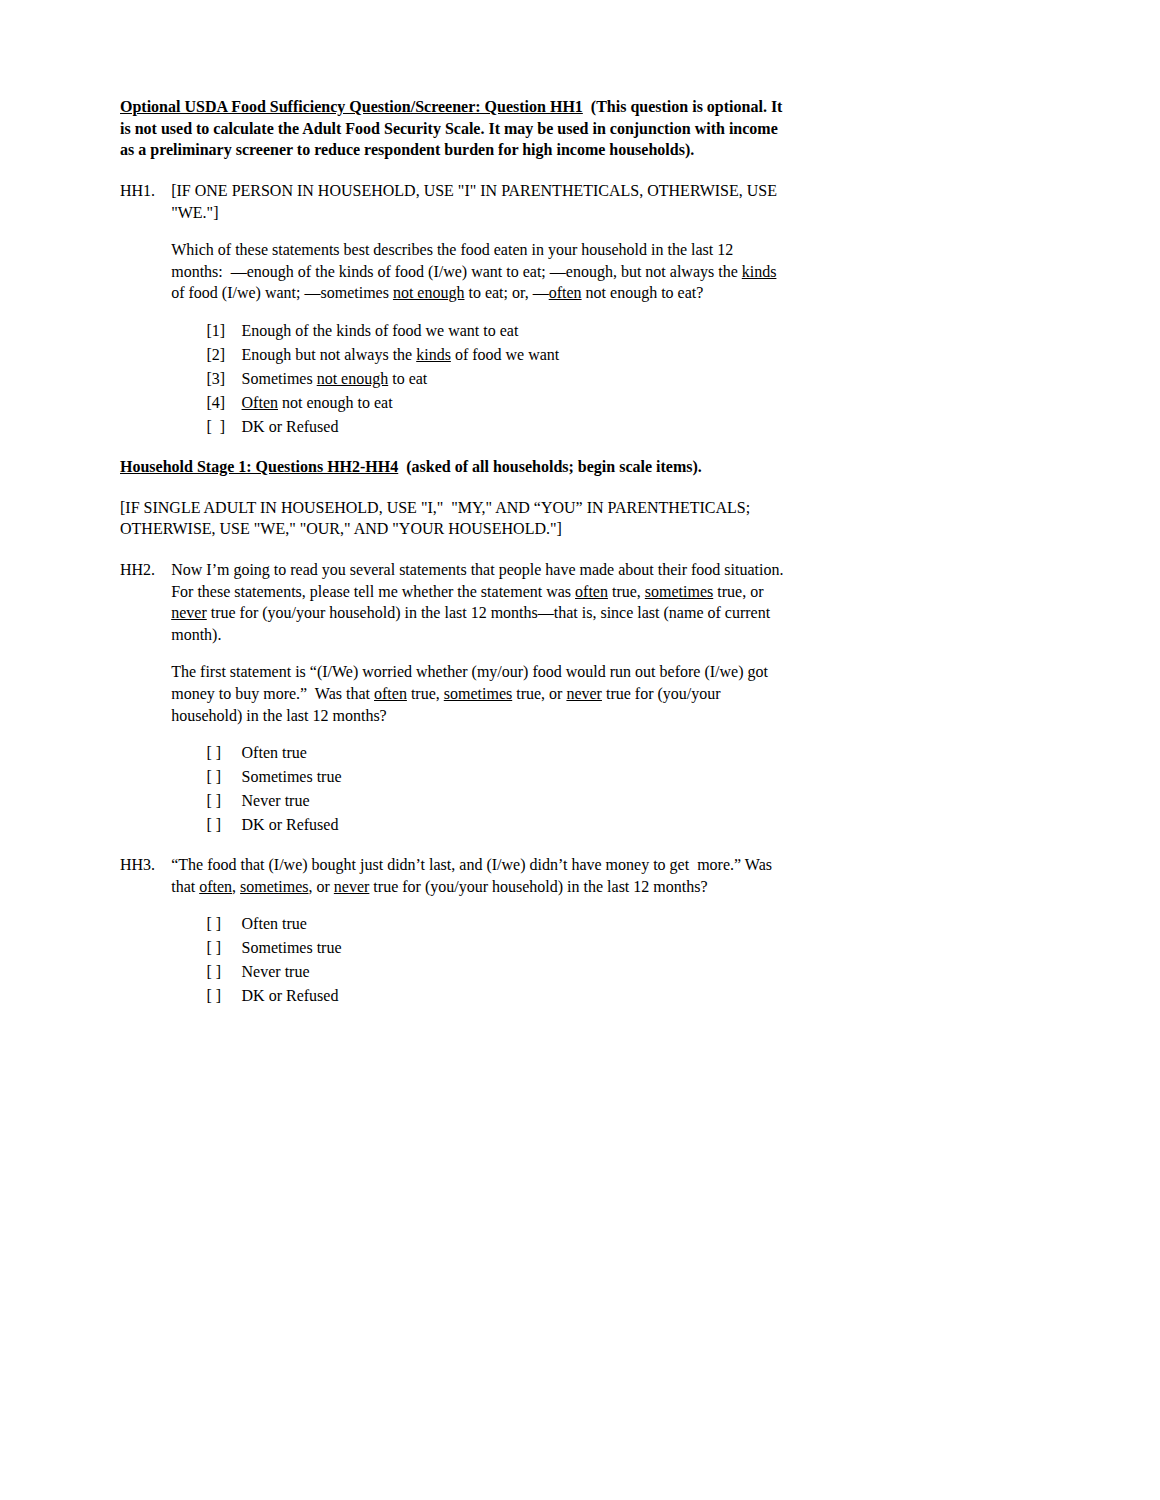Optional USDA Food Sufficiency Question/Screener: Question HH1 (This question is optional. It is not used to calculate the Adult Food Security Scale. It may be used in conjunction with income as a preliminary screener to reduce respondent burden for high income households).
HH1.
[IF ONE PERSON IN HOUSEHOLD, USE "I" IN PARENTHETICALS, OTHERWISE, USE "WE."]
Which of these statements best describes the food eaten in your household in the last 12 months: —enough of the kinds of food (I/we) want to eat; —enough, but not always the kinds of food (I/we) want; —sometimes not enough to eat; or, —often not enough to eat?
[1] Enough of the kinds of food we want to eat
[2] Enough but not always the kinds of food we want
[3] Sometimes not enough to eat
[4] Often not enough to eat
[ ] DK or Refused
Household Stage 1: Questions HH2-HH4 (asked of all households; begin scale items).
[IF SINGLE ADULT IN HOUSEHOLD, USE "I," "MY," AND “YOU” IN PARENTHETICALS; OTHERWISE, USE "WE," "OUR," AND "YOUR HOUSEHOLD."]
HH2.
Now I’m going to read you several statements that people have made about their food situation. For these statements, please tell me whether the statement was often true, sometimes true, or never true for (you/your household) in the last 12 months—that is, since last (name of current month).
The first statement is “(I/We) worried whether (my/our) food would run out before (I/we) got money to buy more.” Was that often true, sometimes true, or never true for (you/your household) in the last 12 months?
[ ] Often true
[ ] Sometimes true
[ ] Never true
[ ] DK or Refused
HH3.
“The food that (I/we) bought just didn’t last, and (I/we) didn’t have money to get more.” Was that often, sometimes, or never true for (you/your household) in the last 12 months?
[ ] Often true
[ ] Sometimes true
[ ] Never true
[ ] DK or Refused